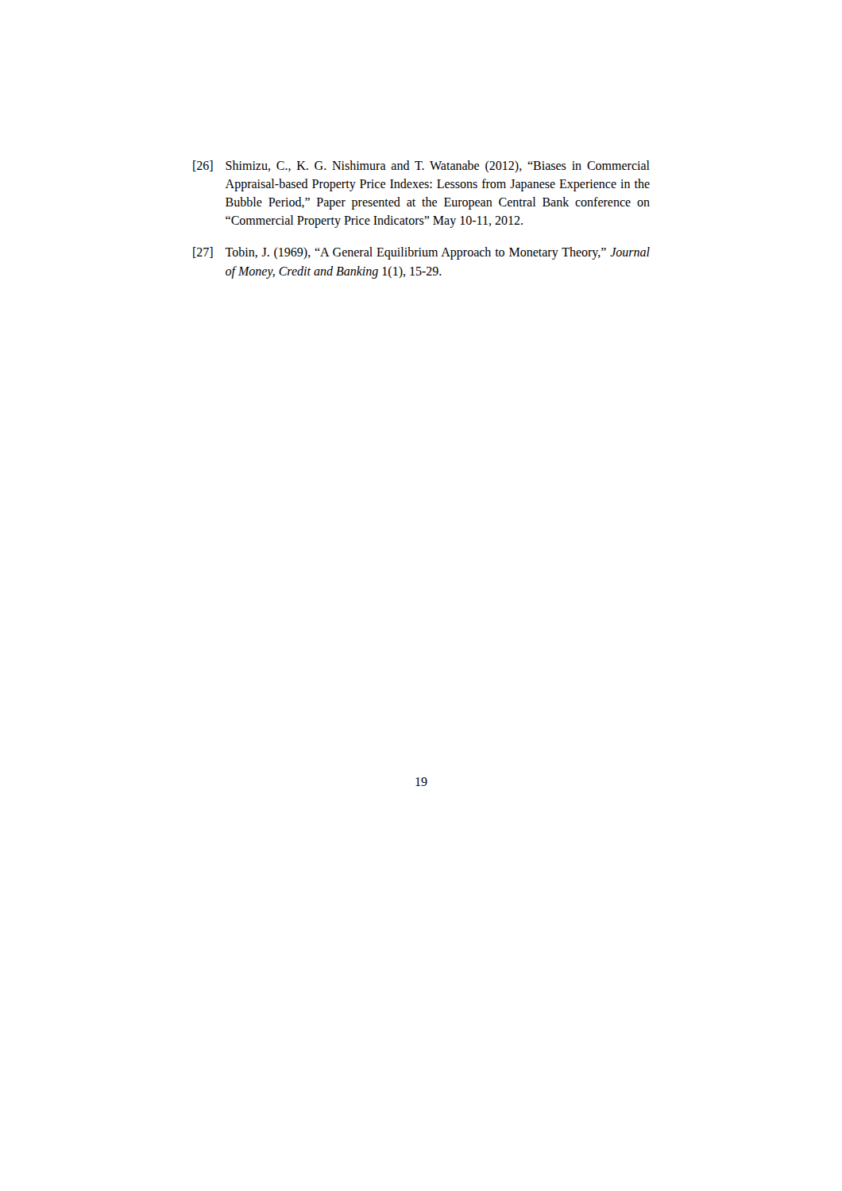[26] Shimizu, C., K. G. Nishimura and T. Watanabe (2012), “Biases in Commercial Appraisal-based Property Price Indexes: Lessons from Japanese Experience in the Bubble Period,” Paper presented at the European Central Bank conference on “Commercial Property Price Indicators” May 10-11, 2012.
[27] Tobin, J. (1969), “A General Equilibrium Approach to Monetary Theory,” Journal of Money, Credit and Banking 1(1), 15-29.
19